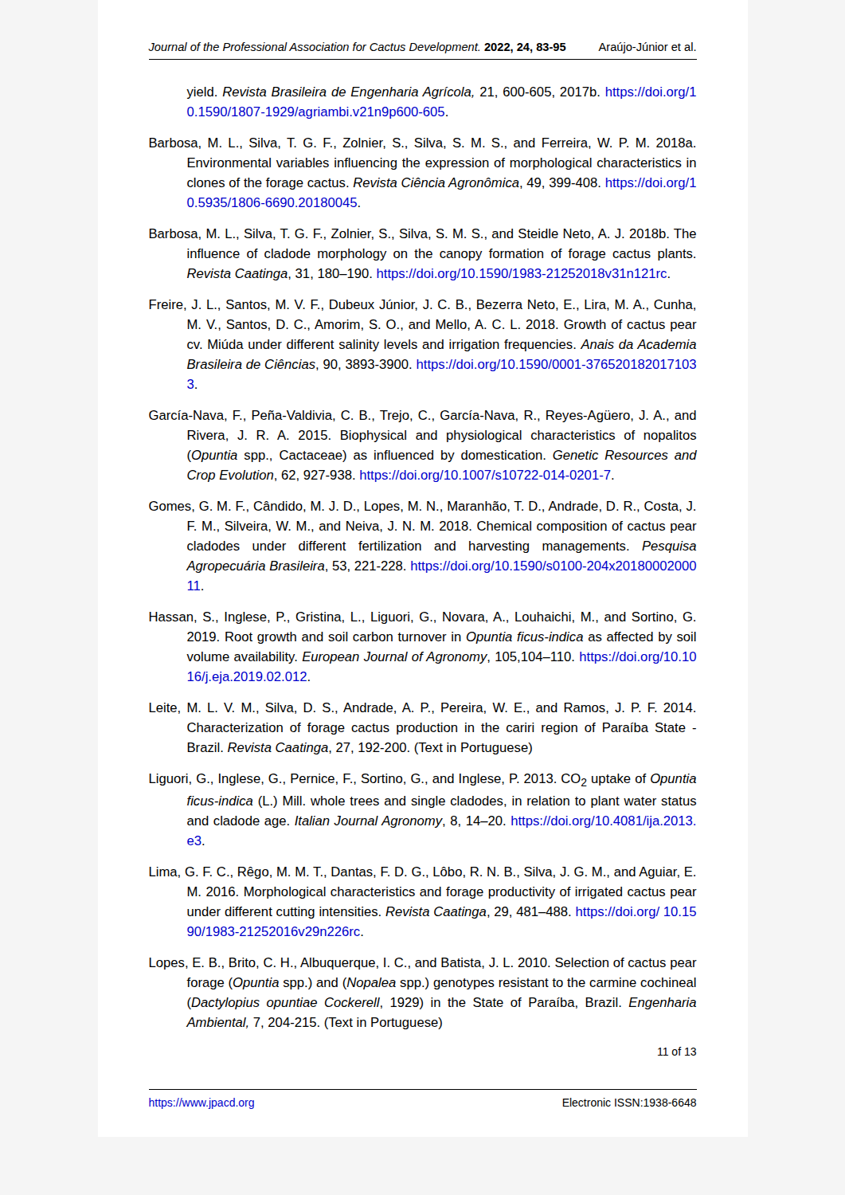Journal of the Professional Association for Cactus Development. 2022, 24, 83-95
Araújo-Júnior et al.
yield. Revista Brasileira de Engenharia Agrícola, 21, 600-605, 2017b. https://doi.org/10.1590/1807-1929/agriambi.v21n9p600-605.
Barbosa, M. L., Silva, T. G. F., Zolnier, S., Silva, S. M. S., and Ferreira, W. P. M. 2018a. Environmental variables influencing the expression of morphological characteristics in clones of the forage cactus. Revista Ciência Agronômica, 49, 399-408. https://doi.org/10.5935/1806-6690.20180045.
Barbosa, M. L., Silva, T. G. F., Zolnier, S., Silva, S. M. S., and Steidle Neto, A. J. 2018b. The influence of cladode morphology on the canopy formation of forage cactus plants. Revista Caatinga, 31, 180–190. https://doi.org/10.1590/1983-21252018v31n121rc.
Freire, J. L., Santos, M. V. F., Dubeux Júnior, J. C. B., Bezerra Neto, E., Lira, M. A., Cunha, M. V., Santos, D. C., Amorim, S. O., and Mello, A. C. L. 2018. Growth of cactus pear cv. Miúda under different salinity levels and irrigation frequencies. Anais da Academia Brasileira de Ciências, 90, 3893-3900. https://doi.org/10.1590/0001-3765201820171033.
García-Nava, F., Peña-Valdivia, C. B., Trejo, C., García-Nava, R., Reyes-Agüero, J. A., and Rivera, J. R. A. 2015. Biophysical and physiological characteristics of nopalitos (Opuntia spp., Cactaceae) as influenced by domestication. Genetic Resources and Crop Evolution, 62, 927-938. https://doi.org/10.1007/s10722-014-0201-7.
Gomes, G. M. F., Cândido, M. J. D., Lopes, M. N., Maranhão, T. D., Andrade, D. R., Costa, J. F. M., Silveira, W. M., and Neiva, J. N. M. 2018. Chemical composition of cactus pear cladodes under different fertilization and harvesting managements. Pesquisa Agropecuária Brasileira, 53, 221-228. https://doi.org/10.1590/s0100-204x2018000200011.
Hassan, S., Inglese, P., Gristina, L., Liguori, G., Novara, A., Louhaichi, M., and Sortino, G. 2019. Root growth and soil carbon turnover in Opuntia ficus-indica as affected by soil volume availability. European Journal of Agronomy, 105,104–110. https://doi.org/10.1016/j.eja.2019.02.012.
Leite, M. L. V. M., Silva, D. S., Andrade, A. P., Pereira, W. E., and Ramos, J. P. F. 2014. Characterization of forage cactus production in the cariri region of Paraíba State - Brazil. Revista Caatinga, 27, 192-200. (Text in Portuguese)
Liguori, G., Inglese, G., Pernice, F., Sortino, G., and Inglese, P. 2013. CO2 uptake of Opuntia ficus-indica (L.) Mill. whole trees and single cladodes, in relation to plant water status and cladode age. Italian Journal Agronomy, 8, 14–20. https://doi.org/10.4081/ija.2013.e3.
Lima, G. F. C., Rêgo, M. M. T., Dantas, F. D. G., Lôbo, R. N. B., Silva, J. G. M., and Aguiar, E. M. 2016. Morphological characteristics and forage productivity of irrigated cactus pear under different cutting intensities. Revista Caatinga, 29, 481–488. https://doi.org/ 10.1590/1983-21252016v29n226rc.
Lopes, E. B., Brito, C. H., Albuquerque, I. C., and Batista, J. L. 2010. Selection of cactus pear forage (Opuntia spp.) and (Nopalea spp.) genotypes resistant to the carmine cochineal (Dactylopius opuntiae Cockerell, 1929) in the State of Paraíba, Brazil. Engenharia Ambiental, 7, 204-215. (Text in Portuguese)
11 of 13
https://www.jpacd.org Electronic ISSN:1938-6648